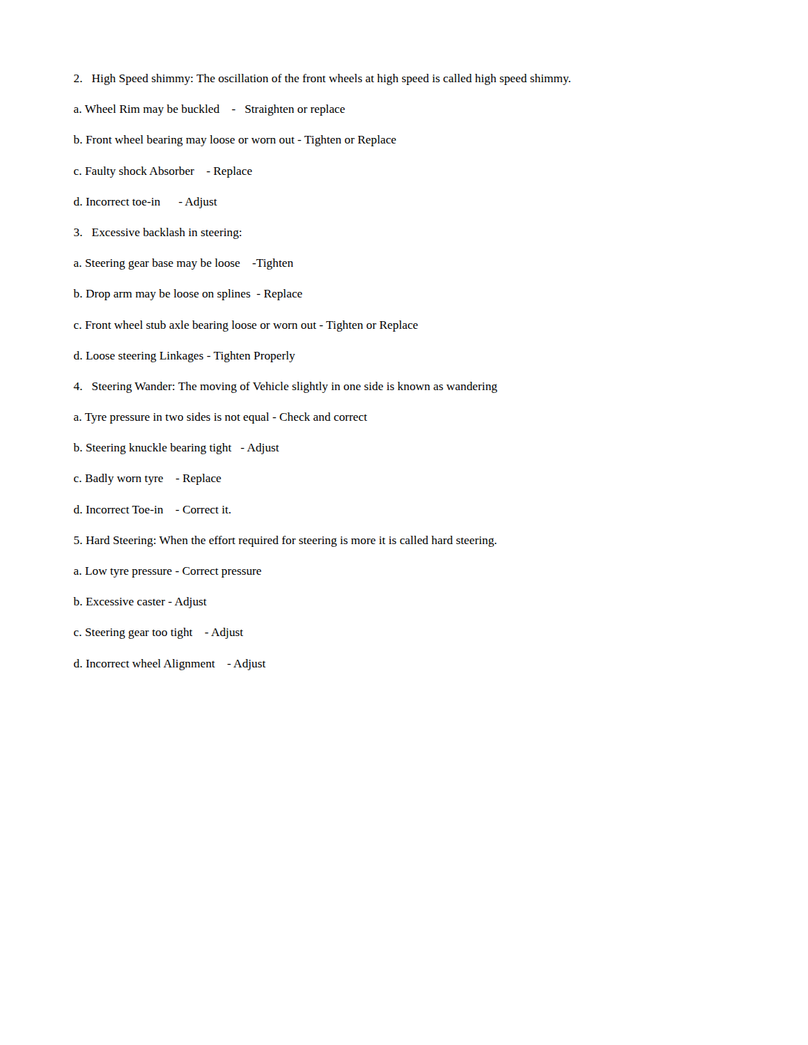2. High Speed shimmy: The oscillation of the front wheels at high speed is called high speed shimmy.
a. Wheel Rim may be buckled - Straighten or replace
b. Front wheel bearing may loose or worn out - Tighten or Replace
c. Faulty shock Absorber - Replace
d. Incorrect toe-in - Adjust
3. Excessive backlash in steering:
a. Steering gear base may be loose -Tighten
b. Drop arm may be loose on splines - Replace
c. Front wheel stub axle bearing loose or worn out - Tighten or Replace
d. Loose steering Linkages - Tighten Properly
4. Steering Wander: The moving of Vehicle slightly in one side is known as wandering
a. Tyre pressure in two sides is not equal - Check and correct
b. Steering knuckle bearing tight - Adjust
c. Badly worn tyre - Replace
d. Incorrect Toe-in - Correct it.
5. Hard Steering: When the effort required for steering is more it is called hard steering.
a. Low tyre pressure - Correct pressure
b. Excessive caster - Adjust
c. Steering gear too tight - Adjust
d. Incorrect wheel Alignment - Adjust